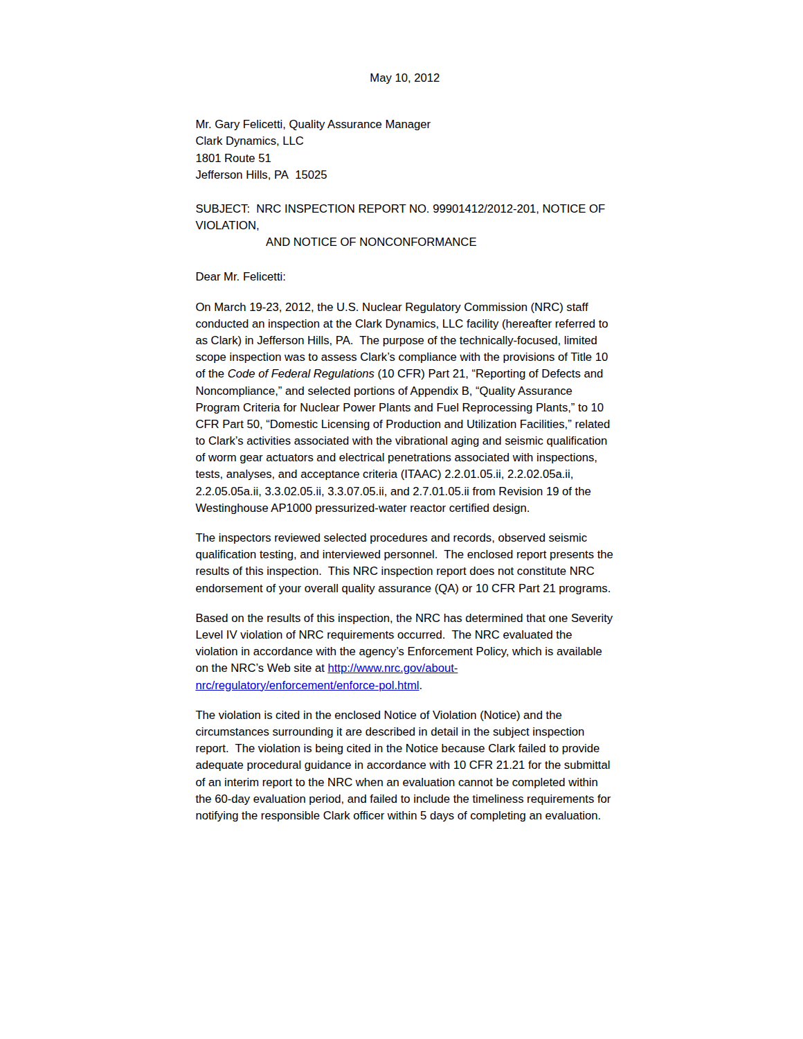May 10, 2012
Mr. Gary Felicetti, Quality Assurance Manager
Clark Dynamics, LLC
1801 Route 51
Jefferson Hills, PA 15025
SUBJECT: NRC INSPECTION REPORT NO. 99901412/2012-201, NOTICE OF VIOLATION,
AND NOTICE OF NONCONFORMANCE
Dear Mr. Felicetti:
On March 19-23, 2012, the U.S. Nuclear Regulatory Commission (NRC) staff conducted an inspection at the Clark Dynamics, LLC facility (hereafter referred to as Clark) in Jefferson Hills, PA. The purpose of the technically-focused, limited scope inspection was to assess Clark’s compliance with the provisions of Title 10 of the Code of Federal Regulations (10 CFR) Part 21, “Reporting of Defects and Noncompliance,” and selected portions of Appendix B, “Quality Assurance Program Criteria for Nuclear Power Plants and Fuel Reprocessing Plants,” to 10 CFR Part 50, “Domestic Licensing of Production and Utilization Facilities,” related to Clark’s activities associated with the vibrational aging and seismic qualification of worm gear actuators and electrical penetrations associated with inspections, tests, analyses, and acceptance criteria (ITAAC) 2.2.01.05.ii, 2.2.02.05a.ii, 2.2.05.05a.ii, 3.3.02.05.ii, 3.3.07.05.ii, and 2.7.01.05.ii from Revision 19 of the Westinghouse AP1000 pressurized-water reactor certified design.
The inspectors reviewed selected procedures and records, observed seismic qualification testing, and interviewed personnel. The enclosed report presents the results of this inspection. This NRC inspection report does not constitute NRC endorsement of your overall quality assurance (QA) or 10 CFR Part 21 programs.
Based on the results of this inspection, the NRC has determined that one Severity Level IV violation of NRC requirements occurred. The NRC evaluated the violation in accordance with the agency’s Enforcement Policy, which is available on the NRC’s Web site at http://www.nrc.gov/about-nrc/regulatory/enforcement/enforce-pol.html.
The violation is cited in the enclosed Notice of Violation (Notice) and the circumstances surrounding it are described in detail in the subject inspection report. The violation is being cited in the Notice because Clark failed to provide adequate procedural guidance in accordance with 10 CFR 21.21 for the submittal of an interim report to the NRC when an evaluation cannot be completed within the 60-day evaluation period, and failed to include the timeliness requirements for notifying the responsible Clark officer within 5 days of completing an evaluation.